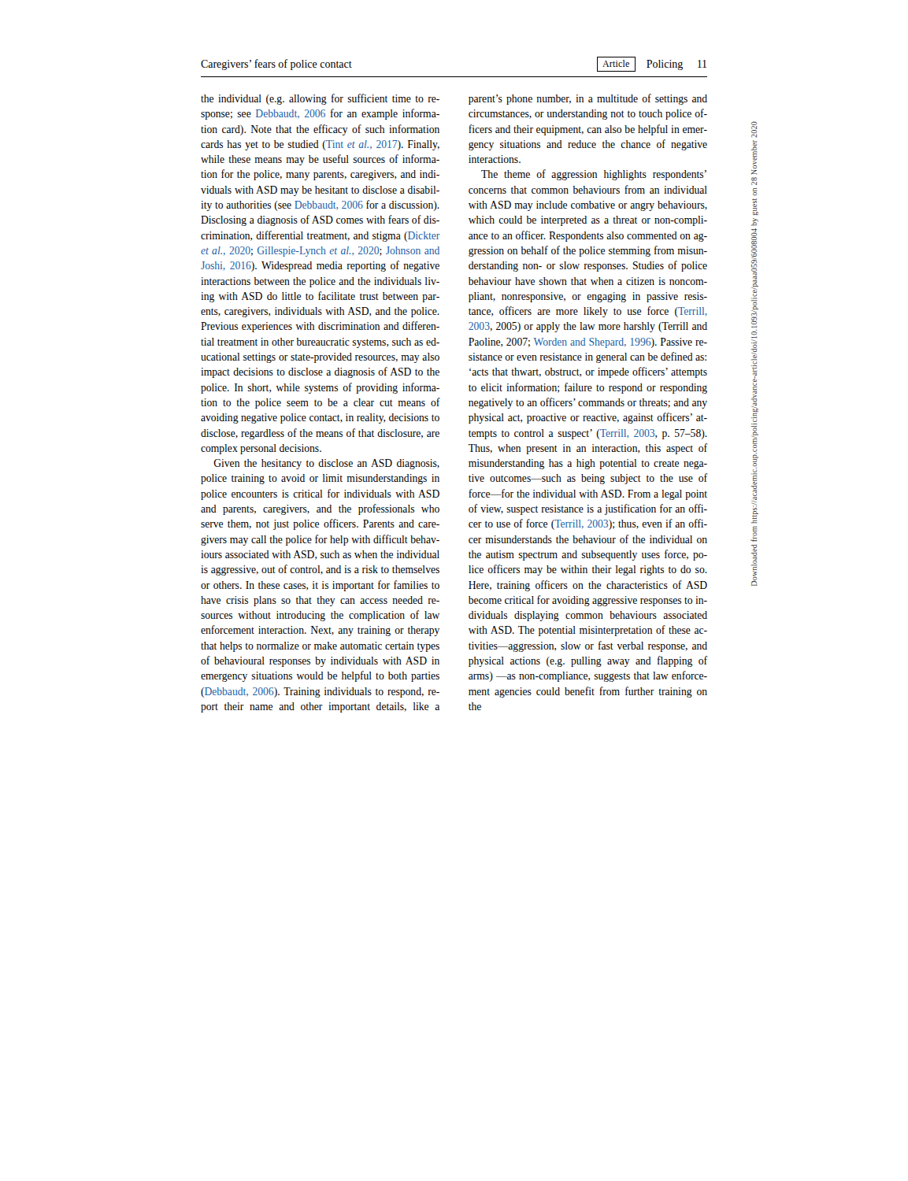Caregivers’ fears of police contact
Article Policing 11
Downloaded from https://academic.oup.com/policing/advance-article/doi/10.1093/police/paaa059/6008004 by guest on 28 November 2020
the individual (e.g. allowing for sufficient time to response; see Debbaudt, 2006 for an example information card). Note that the efficacy of such information cards has yet to be studied (Tint et al., 2017). Finally, while these means may be useful sources of information for the police, many parents, caregivers, and individuals with ASD may be hesitant to disclose a disability to authorities (see Debbaudt, 2006 for a discussion). Disclosing a diagnosis of ASD comes with fears of discrimination, differential treatment, and stigma (Dickter et al., 2020; Gillespie-Lynch et al., 2020; Johnson and Joshi, 2016). Widespread media reporting of negative interactions between the police and the individuals living with ASD do little to facilitate trust between parents, caregivers, individuals with ASD, and the police. Previous experiences with discrimination and differential treatment in other bureaucratic systems, such as educational settings or state-provided resources, may also impact decisions to disclose a diagnosis of ASD to the police. In short, while systems of providing information to the police seem to be a clear cut means of avoiding negative police contact, in reality, decisions to disclose, regardless of the means of that disclosure, are complex personal decisions.
Given the hesitancy to disclose an ASD diagnosis, police training to avoid or limit misunderstandings in police encounters is critical for individuals with ASD and parents, caregivers, and the professionals who serve them, not just police officers. Parents and caregivers may call the police for help with difficult behaviours associated with ASD, such as when the individual is aggressive, out of control, and is a risk to themselves or others. In these cases, it is important for families to have crisis plans so that they can access needed resources without introducing the complication of law enforcement interaction. Next, any training or therapy that helps to normalize or make automatic certain types of behavioural responses by individuals with ASD in emergency situations would be helpful to both parties (Debbaudt, 2006). Training individuals to respond, report their name and other important details, like a parent’s phone number, in a multitude of settings and circumstances, or understanding not to touch police officers and their equipment, can also be helpful in emergency situations and reduce the chance of negative interactions.
The theme of aggression highlights respondents’ concerns that common behaviours from an individual with ASD may include combative or angry behaviours, which could be interpreted as a threat or non-compliance to an officer. Respondents also commented on aggression on behalf of the police stemming from misunderstanding non- or slow responses. Studies of police behaviour have shown that when a citizen is noncompliant, nonresponsive, or engaging in passive resistance, officers are more likely to use force (Terrill, 2003, 2005) or apply the law more harshly (Terrill and Paoline, 2007; Worden and Shepard, 1996). Passive resistance or even resistance in general can be defined as: ‘acts that thwart, obstruct, or impede officers’ attempts to elicit information; failure to respond or responding negatively to an officers’ commands or threats; and any physical act, proactive or reactive, against officers’ attempts to control a suspect’ (Terrill, 2003, p. 57–58). Thus, when present in an interaction, this aspect of misunderstanding has a high potential to create negative outcomes—such as being subject to the use of force—for the individual with ASD. From a legal point of view, suspect resistance is a justification for an officer to use of force (Terrill, 2003); thus, even if an officer misunderstands the behaviour of the individual on the autism spectrum and subsequently uses force, police officers may be within their legal rights to do so. Here, training officers on the characteristics of ASD become critical for avoiding aggressive responses to individuals displaying common behaviours associated with ASD. The potential misinterpretation of these activities—aggression, slow or fast verbal response, and physical actions (e.g. pulling away and flapping of arms) —as non-compliance, suggests that law enforcement agencies could benefit from further training on the